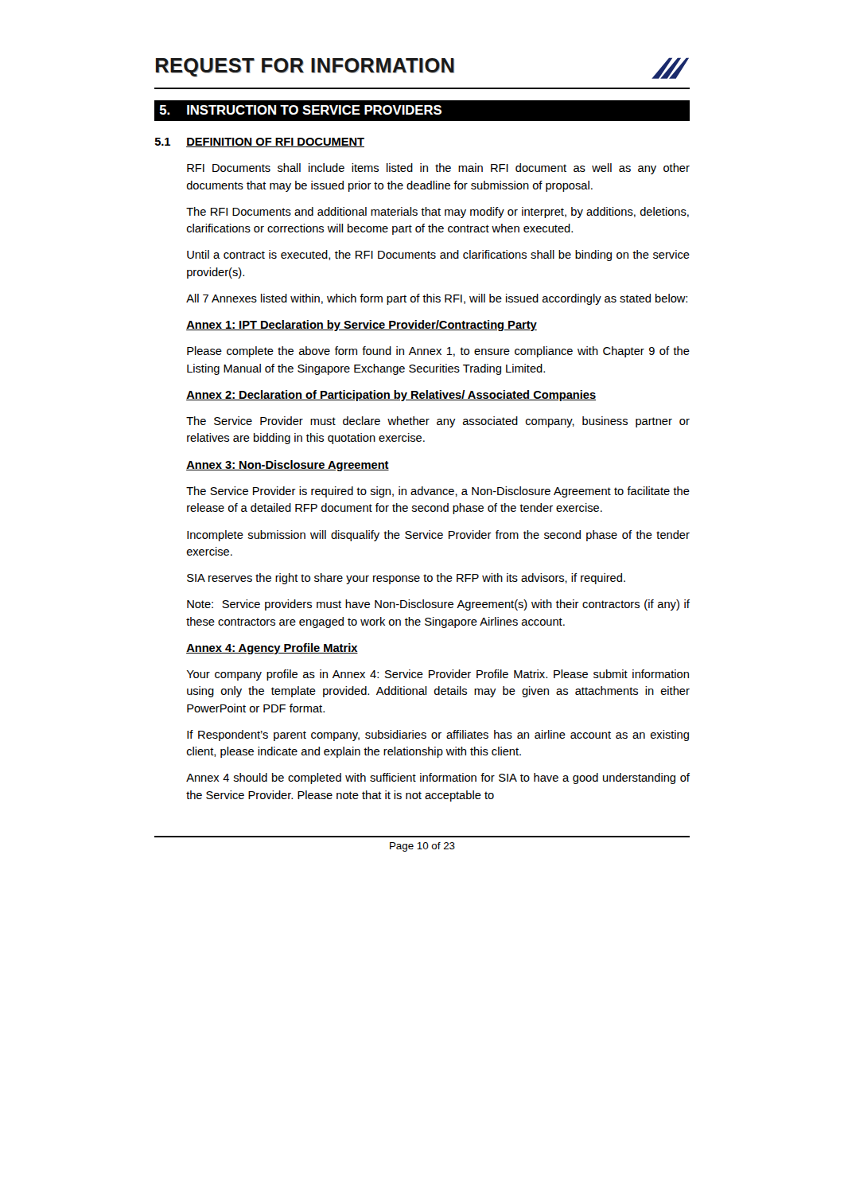REQUEST FOR INFORMATION
5. INSTRUCTION TO SERVICE PROVIDERS
5.1 DEFINITION OF RFI DOCUMENT
RFI Documents shall include items listed in the main RFI document as well as any other documents that may be issued prior to the deadline for submission of proposal.
The RFI Documents and additional materials that may modify or interpret, by additions, deletions, clarifications or corrections will become part of the contract when executed.
Until a contract is executed, the RFI Documents and clarifications shall be binding on the service provider(s).
All 7 Annexes listed within, which form part of this RFI, will be issued accordingly as stated below:
Annex 1: IPT Declaration by Service Provider/Contracting Party
Please complete the above form found in Annex 1, to ensure compliance with Chapter 9 of the Listing Manual of the Singapore Exchange Securities Trading Limited.
Annex 2: Declaration of Participation by Relatives/ Associated Companies
The Service Provider must declare whether any associated company, business partner or relatives are bidding in this quotation exercise.
Annex 3: Non-Disclosure Agreement
The Service Provider is required to sign, in advance, a Non-Disclosure Agreement to facilitate the release of a detailed RFP document for the second phase of the tender exercise.
Incomplete submission will disqualify the Service Provider from the second phase of the tender exercise.
SIA reserves the right to share your response to the RFP with its advisors, if required.
Note: Service providers must have Non-Disclosure Agreement(s) with their contractors (if any) if these contractors are engaged to work on the Singapore Airlines account.
Annex 4: Agency Profile Matrix
Your company profile as in Annex 4: Service Provider Profile Matrix. Please submit information using only the template provided. Additional details may be given as attachments in either PowerPoint or PDF format.
If Respondent’s parent company, subsidiaries or affiliates has an airline account as an existing client, please indicate and explain the relationship with this client.
Annex 4 should be completed with sufficient information for SIA to have a good understanding of the Service Provider. Please note that it is not acceptable to
Page 10 of 23